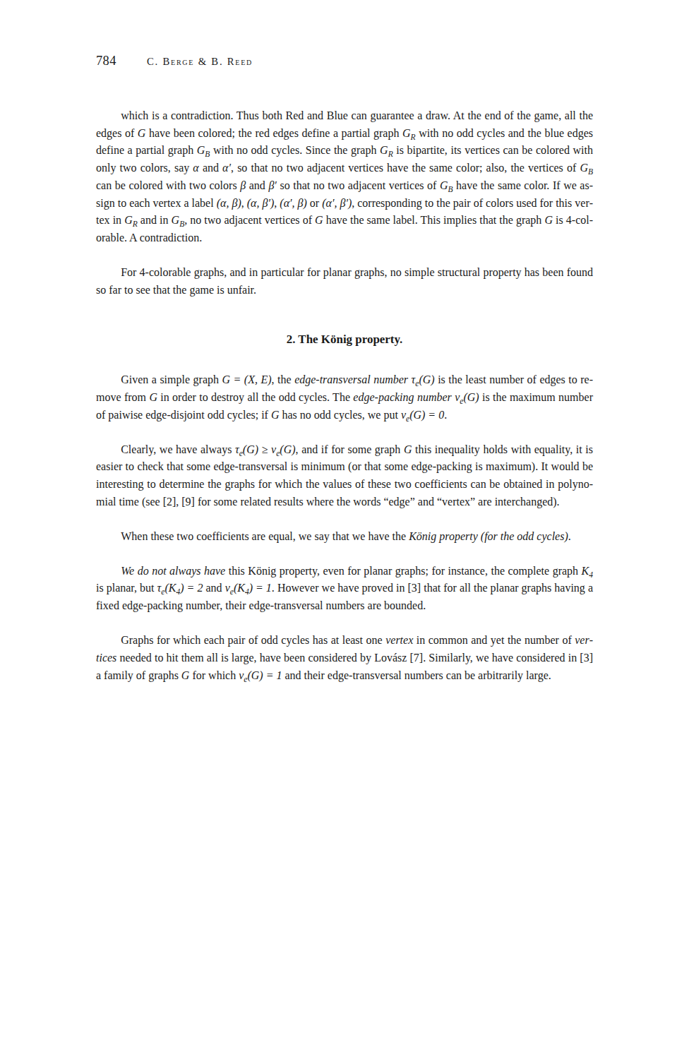784 C. Berge & B. Reed
which is a contradiction. Thus both Red and Blue can guarantee a draw. At the end of the game, all the edges of G have been colored; the red edges define a partial graph GR with no odd cycles and the blue edges define a partial graph GB with no odd cycles. Since the graph GR is bipartite, its vertices can be colored with only two colors, say α and α′, so that no two adjacent vertices have the same color; also, the vertices of GB can be colored with two colors β and β′ so that no two adjacent vertices of GB have the same color. If we assign to each vertex a label (α, β), (α, β′), (α′, β) or (α′, β′), corresponding to the pair of colors used for this vertex in GR and in GB, no two adjacent vertices of G have the same label. This implies that the graph G is 4-colorable. A contradiction.
For 4-colorable graphs, and in particular for planar graphs, no simple structural property has been found so far to see that the game is unfair.
2. The König property.
Given a simple graph G = (X, E), the edge-transversal number τe(G) is the least number of edges to remove from G in order to destroy all the odd cycles. The edge-packing number νe(G) is the maximum number of paiwise edge-disjoint odd cycles; if G has no odd cycles, we put νe(G) = 0.
Clearly, we have always τe(G) ≥ νe(G), and if for some graph G this inequality holds with equality, it is easier to check that some edge-transversal is minimum (or that some edge-packing is maximum). It would be interesting to determine the graphs for which the values of these two coefficients can be obtained in polynomial time (see [2], [9] for some related results where the words “edge” and “vertex” are interchanged).
When these two coefficients are equal, we say that we have the König property (for the odd cycles).
We do not always have this König property, even for planar graphs; for instance, the complete graph K4 is planar, but τe(K4) = 2 and νe(K4) = 1. However we have proved in [3] that for all the planar graphs having a fixed edge-packing number, their edge-transversal numbers are bounded.
Graphs for which each pair of odd cycles has at least one vertex in common and yet the number of vertices needed to hit them all is large, have been considered by Lovász [7]. Similarly, we have considered in [3] a family of graphs G for which νe(G) = 1 and their edge-transversal numbers can be arbitrarily large.